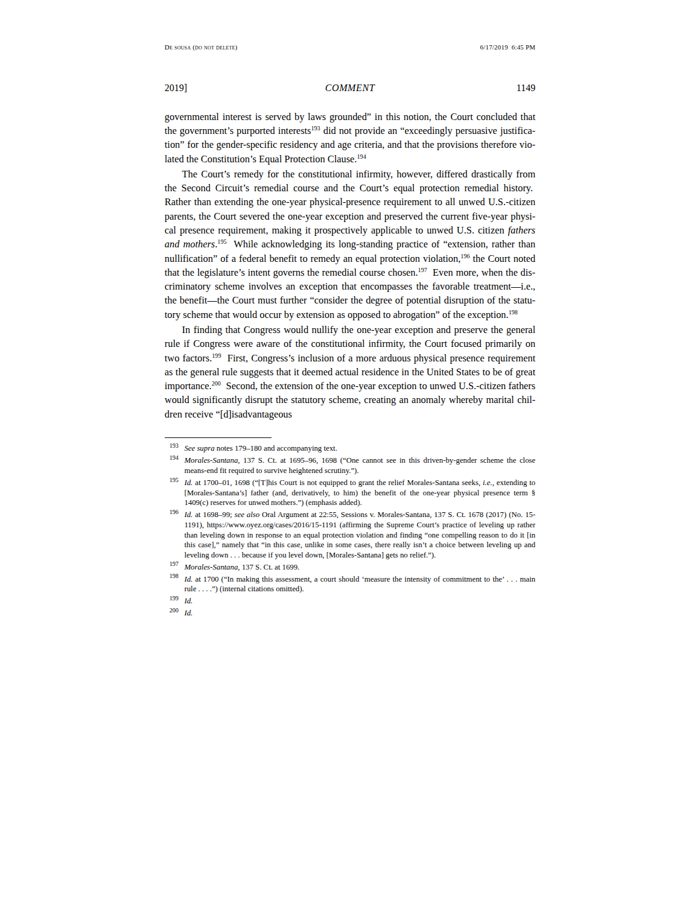De Sousa (Do Not Delete) 6/17/2019 6:45 PM
2019] COMMENT 1149
governmental interest is served by laws grounded” in this notion, the Court concluded that the government’s purported interests193 did not provide an “exceedingly persuasive justification” for the gender-specific residency and age criteria, and that the provisions therefore violated the Constitution’s Equal Protection Clause.194
The Court’s remedy for the constitutional infirmity, however, differed drastically from the Second Circuit’s remedial course and the Court’s equal protection remedial history. Rather than extending the one-year physical-presence requirement to all unwed U.S.-citizen parents, the Court severed the one-year exception and preserved the current five-year physical presence requirement, making it prospectively applicable to unwed U.S. citizen fathers and mothers.195 While acknowledging its long-standing practice of “extension, rather than nullification” of a federal benefit to remedy an equal protection violation,196 the Court noted that the legislature’s intent governs the remedial course chosen.197 Even more, when the discriminatory scheme involves an exception that encompasses the favorable treatment—i.e., the benefit—the Court must further “consider the degree of potential disruption of the statutory scheme that would occur by extension as opposed to abrogation” of the exception.198
In finding that Congress would nullify the one-year exception and preserve the general rule if Congress were aware of the constitutional infirmity, the Court focused primarily on two factors.199 First, Congress’s inclusion of a more arduous physical presence requirement as the general rule suggests that it deemed actual residence in the United States to be of great importance.200 Second, the extension of the one-year exception to unwed U.S.-citizen fathers would significantly disrupt the statutory scheme, creating an anomaly whereby marital children receive “[d]isadvantageous
193
See supra notes 179–180 and accompanying text.
194
Morales-Santana, 137 S. Ct. at 1695–96, 1698 (“One cannot see in this driven-by-gender scheme the close means-end fit required to survive heightened scrutiny.”).
195
Id. at 1700–01, 1698 (“[T]his Court is not equipped to grant the relief Morales-Santana seeks, i.e., extending to [Morales-Santana’s] father (and, derivatively, to him) the benefit of the one-year physical presence term § 1409(c) reserves for unwed mothers.”) (emphasis added).
196
Id. at 1698–99; see also Oral Argument at 22:55, Sessions v. Morales-Santana, 137 S. Ct. 1678 (2017) (No. 15-1191), https://www.oyez.org/cases/2016/15-1191 (affirming the Supreme Court’s practice of leveling up rather than leveling down in response to an equal protection violation and finding “one compelling reason to do it [in this case],” namely that “in this case, unlike in some cases, there really isn’t a choice between leveling up and leveling down . . . because if you level down, [Morales-Santana] gets no relief.”).
197
Morales-Santana, 137 S. Ct. at 1699.
198
Id. at 1700 (“In making this assessment, a court should ‘measure the intensity of commitment to the’ . . . main rule . . . .”) (internal citations omitted).
199
Id.
200
Id.